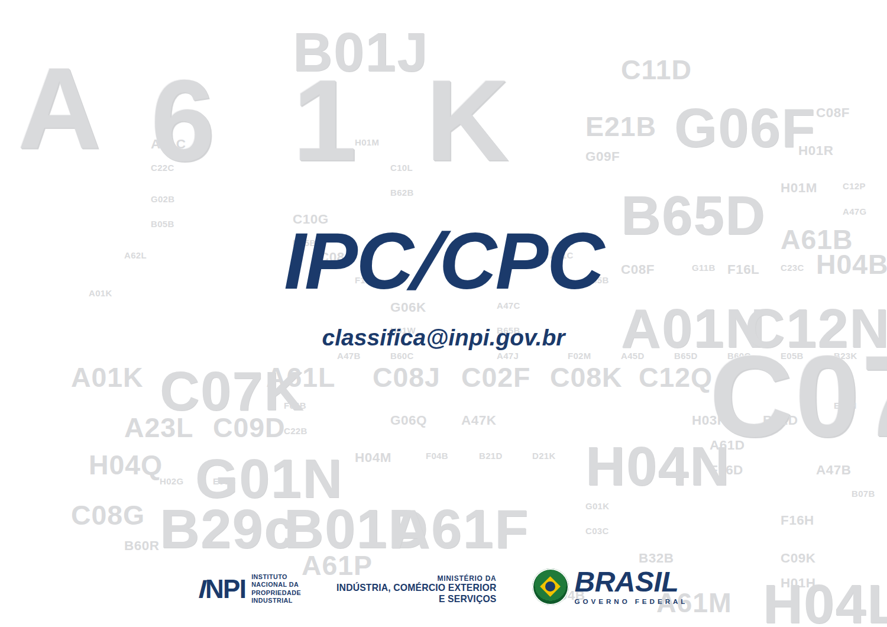B01J C11D A 6 1 K E21B G06F C08F A61C C22C G09F H01R G02B B05B H01M C10L B62B H01M C12P A47G B65D A61B C10G B05B A62L C08 F16K A61C B65B C08F G11B F16L C23C H04B A01K G06K A47C A01N C12N H01W B65B B60C A47J F02M A45D B65D B60C E05B B23K A01K C07K A61L A47B C08J C02F C08K C12Q C07D A23L C09D F04B C22B G06Q A47K H03K B62D E04H H04Q G01N H04M F04B B21D D21K H04N A61D F16D A47B B07B H02G E05B C08G B29c B01D A61F G01K C03C F16H B60R A61P B32B C09K H01H C04B A61M H04L
IPC/CPC
classifica@inpi.gov.br
INPI Instituto
Nacional da
Propriedade
Industrial
Ministério da
Indústria, Comércio Exterior
e Serviços
BRASIL Governo Federal